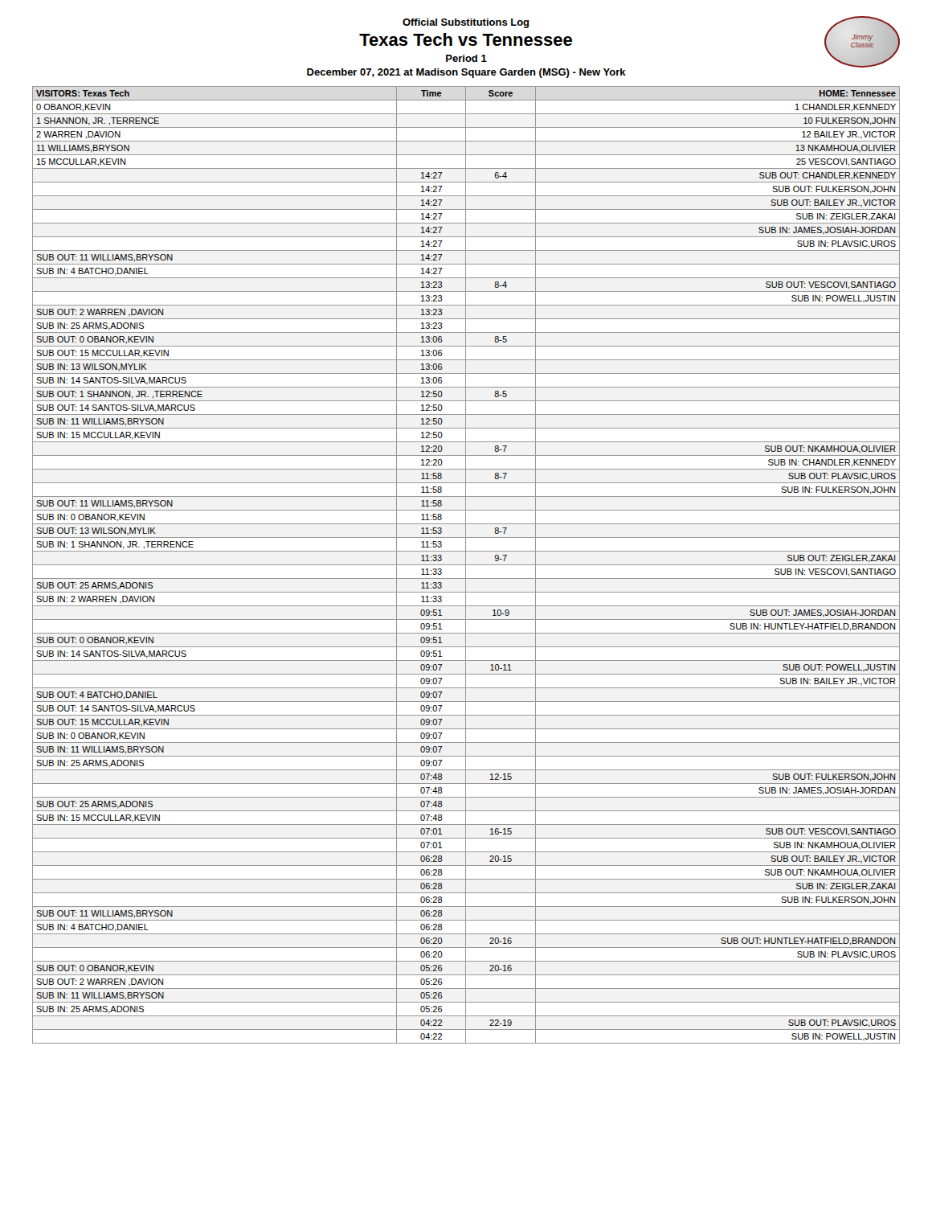Jimmy
Classic
Official Substitutions Log
Texas Tech vs Tennessee
Period 1
December 07, 2021 at Madison Square Garden (MSG) - New York
| VISITORS: Texas Tech | Time | Score | HOME: Tennessee |
| --- | --- | --- | --- |
| 0 OBANOR,KEVIN | | | 1 CHANDLER,KENNEDY |
| 1 SHANNON, JR. ,TERRENCE | | | 10 FULKERSON,JOHN |
| 2 WARREN ,DAVION | | | 12 BAILEY JR.,VICTOR |
| 11 WILLIAMS,BRYSON | | | 13 NKAMHOUA,OLIVIER |
| 15 MCCULLAR,KEVIN | | | 25 VESCOVI,SANTIAGO |
| | 14:27 | 6-4 | SUB OUT: CHANDLER,KENNEDY |
| | 14:27 | | SUB OUT: FULKERSON,JOHN |
| | 14:27 | | SUB OUT: BAILEY JR.,VICTOR |
| | 14:27 | | SUB IN: ZEIGLER,ZAKAI |
| | 14:27 | | SUB IN: JAMES,JOSIAH-JORDAN |
| | 14:27 | | SUB IN: PLAVSIC,UROS |
| SUB OUT: 11 WILLIAMS,BRYSON | 14:27 | | |
| SUB IN: 4 BATCHO,DANIEL | 14:27 | | |
| | 13:23 | 8-4 | SUB OUT: VESCOVI,SANTIAGO |
| | 13:23 | | SUB IN: POWELL,JUSTIN |
| SUB OUT: 2 WARREN ,DAVION | 13:23 | | |
| SUB IN: 25 ARMS,ADONIS | 13:23 | | |
| SUB OUT: 0 OBANOR,KEVIN | 13:06 | 8-5 | |
| SUB OUT: 15 MCCULLAR,KEVIN | 13:06 | | |
| SUB IN: 13 WILSON,MYLIK | 13:06 | | |
| SUB IN: 14 SANTOS-SILVA,MARCUS | 13:06 | | |
| SUB OUT: 1 SHANNON, JR. ,TERRENCE | 12:50 | 8-5 | |
| SUB OUT: 14 SANTOS-SILVA,MARCUS | 12:50 | | |
| SUB IN: 11 WILLIAMS,BRYSON | 12:50 | | |
| SUB IN: 15 MCCULLAR,KEVIN | 12:50 | | |
| | 12:20 | 8-7 | SUB OUT: NKAMHOUA,OLIVIER |
| | 12:20 | | SUB IN: CHANDLER,KENNEDY |
| | 11:58 | 8-7 | SUB OUT: PLAVSIC,UROS |
| | 11:58 | | SUB IN: FULKERSON,JOHN |
| SUB OUT: 11 WILLIAMS,BRYSON | 11:58 | | |
| SUB IN: 0 OBANOR,KEVIN | 11:58 | | |
| SUB OUT: 13 WILSON,MYLIK | 11:53 | 8-7 | |
| SUB IN: 1 SHANNON, JR. ,TERRENCE | 11:53 | | |
| | 11:33 | 9-7 | SUB OUT: ZEIGLER,ZAKAI |
| | 11:33 | | SUB IN: VESCOVI,SANTIAGO |
| SUB OUT: 25 ARMS,ADONIS | 11:33 | | |
| SUB IN: 2 WARREN ,DAVION | 11:33 | | |
| | 09:51 | 10-9 | SUB OUT: JAMES,JOSIAH-JORDAN |
| | 09:51 | | SUB IN: HUNTLEY-HATFIELD,BRANDON |
| SUB OUT: 0 OBANOR,KEVIN | 09:51 | | |
| SUB IN: 14 SANTOS-SILVA,MARCUS | 09:51 | | |
| | 09:07 | 10-11 | SUB OUT: POWELL,JUSTIN |
| | 09:07 | | SUB IN: BAILEY JR.,VICTOR |
| SUB OUT: 4 BATCHO,DANIEL | 09:07 | | |
| SUB OUT: 14 SANTOS-SILVA,MARCUS | 09:07 | | |
| SUB OUT: 15 MCCULLAR,KEVIN | 09:07 | | |
| SUB IN: 0 OBANOR,KEVIN | 09:07 | | |
| SUB IN: 11 WILLIAMS,BRYSON | 09:07 | | |
| SUB IN: 25 ARMS,ADONIS | 09:07 | | |
| | 07:48 | 12-15 | SUB OUT: FULKERSON,JOHN |
| | 07:48 | | SUB IN: JAMES,JOSIAH-JORDAN |
| SUB OUT: 25 ARMS,ADONIS | 07:48 | | |
| SUB IN: 15 MCCULLAR,KEVIN | 07:48 | | |
| | 07:01 | 16-15 | SUB OUT: VESCOVI,SANTIAGO |
| | 07:01 | | SUB IN: NKAMHOUA,OLIVIER |
| | 06:28 | 20-15 | SUB OUT: BAILEY JR.,VICTOR |
| | 06:28 | | SUB OUT: NKAMHOUA,OLIVIER |
| | 06:28 | | SUB IN: ZEIGLER,ZAKAI |
| | 06:28 | | SUB IN: FULKERSON,JOHN |
| SUB OUT: 11 WILLIAMS,BRYSON | 06:28 | | |
| SUB IN: 4 BATCHO,DANIEL | 06:28 | | |
| | 06:20 | 20-16 | SUB OUT: HUNTLEY-HATFIELD,BRANDON |
| | 06:20 | | SUB IN: PLAVSIC,UROS |
| SUB OUT: 0 OBANOR,KEVIN | 05:26 | 20-16 | |
| SUB OUT: 2 WARREN ,DAVION | 05:26 | | |
| SUB IN: 11 WILLIAMS,BRYSON | 05:26 | | |
| SUB IN: 25 ARMS,ADONIS | 05:26 | | |
| | 04:22 | 22-19 | SUB OUT: PLAVSIC,UROS |
| | 04:22 | | SUB IN: POWELL,JUSTIN |